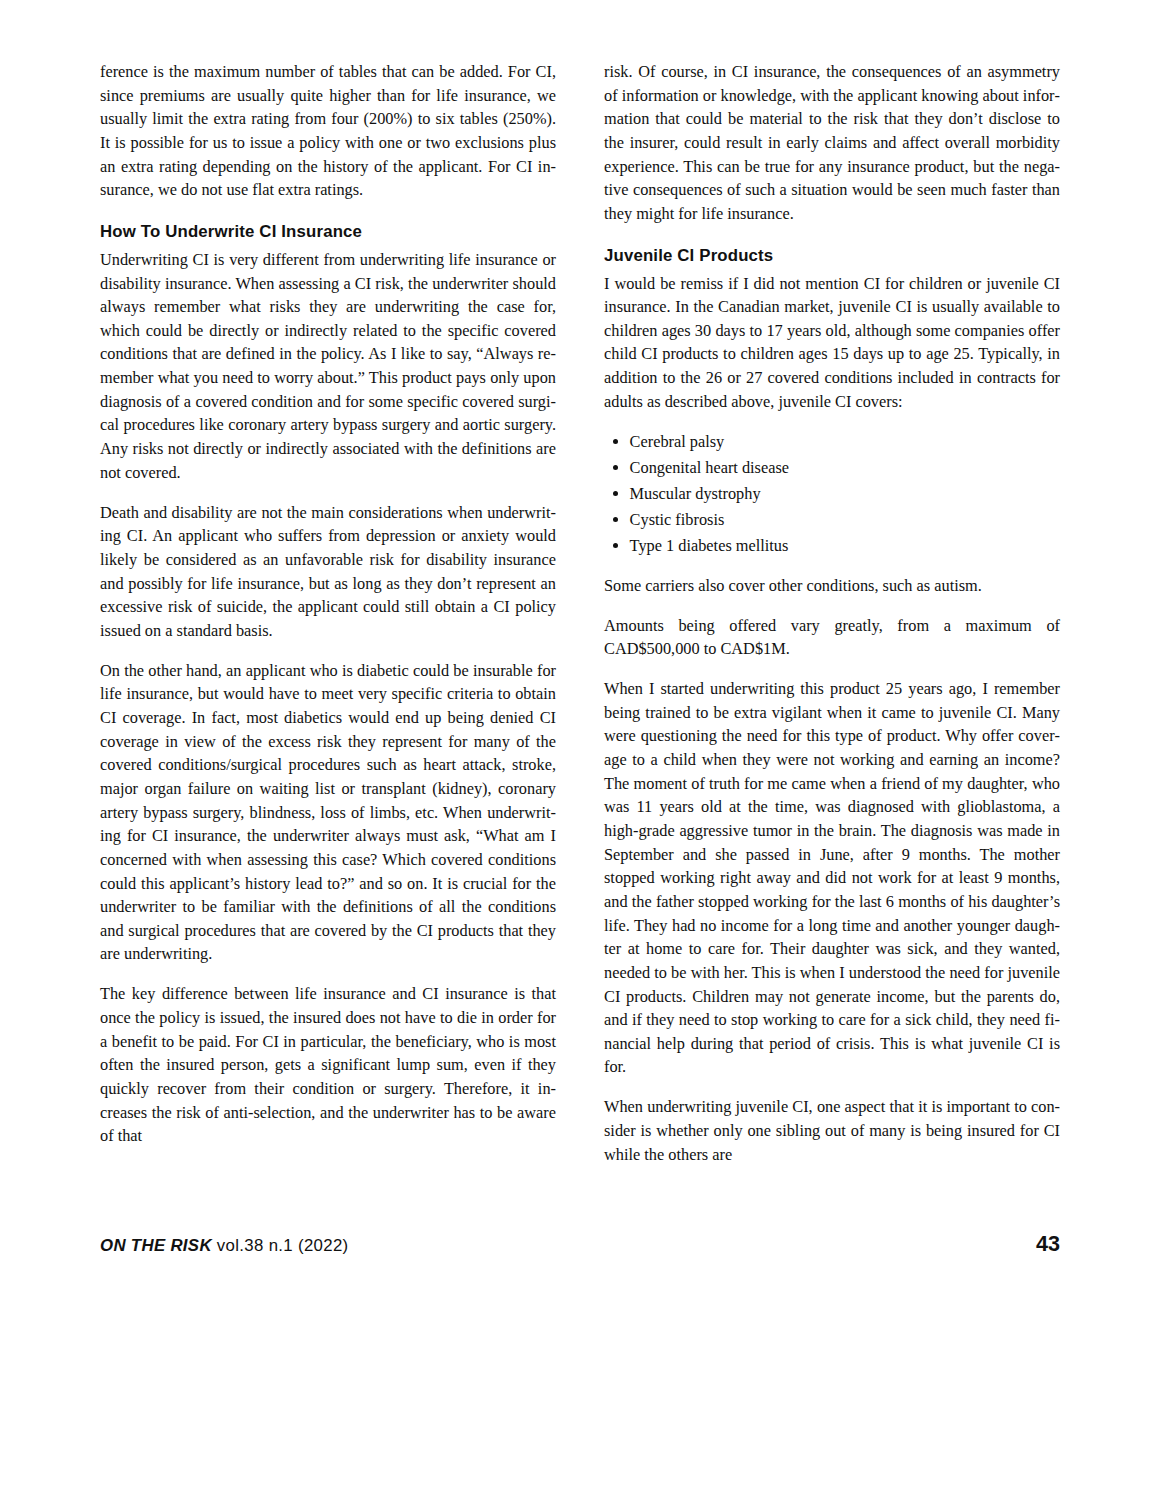ference is the maximum number of tables that can be added. For CI, since premiums are usually quite higher than for life insurance, we usually limit the extra rating from four (200%) to six tables (250%). It is possible for us to issue a policy with one or two exclusions plus an extra rating depending on the history of the applicant. For CI insurance, we do not use flat extra ratings.
How To Underwrite CI Insurance
Underwriting CI is very different from underwriting life insurance or disability insurance. When assessing a CI risk, the underwriter should always remember what risks they are underwriting the case for, which could be directly or indirectly related to the specific covered conditions that are defined in the policy. As I like to say, “Always remember what you need to worry about.” This product pays only upon diagnosis of a covered condition and for some specific covered surgical procedures like coronary artery bypass surgery and aortic surgery. Any risks not directly or indirectly associated with the definitions are not covered.
Death and disability are not the main considerations when underwriting CI. An applicant who suffers from depression or anxiety would likely be considered as an unfavorable risk for disability insurance and possibly for life insurance, but as long as they don’t represent an excessive risk of suicide, the applicant could still obtain a CI policy issued on a standard basis.
On the other hand, an applicant who is diabetic could be insurable for life insurance, but would have to meet very specific criteria to obtain CI coverage. In fact, most diabetics would end up being denied CI coverage in view of the excess risk they represent for many of the covered conditions/surgical procedures such as heart attack, stroke, major organ failure on waiting list or transplant (kidney), coronary artery bypass surgery, blindness, loss of limbs, etc. When underwriting for CI insurance, the underwriter always must ask, “What am I concerned with when assessing this case? Which covered conditions could this applicant’s history lead to?” and so on. It is crucial for the underwriter to be familiar with the definitions of all the conditions and surgical procedures that are covered by the CI products that they are underwriting.
The key difference between life insurance and CI insurance is that once the policy is issued, the insured does not have to die in order for a benefit to be paid. For CI in particular, the beneficiary, who is most often the insured person, gets a significant lump sum, even if they quickly recover from their condition or surgery. Therefore, it increases the risk of anti-selection, and the underwriter has to be aware of that
risk. Of course, in CI insurance, the consequences of an asymmetry of information or knowledge, with the applicant knowing about information that could be material to the risk that they don’t disclose to the insurer, could result in early claims and affect overall morbidity experience. This can be true for any insurance product, but the negative consequences of such a situation would be seen much faster than they might for life insurance.
Juvenile CI Products
I would be remiss if I did not mention CI for children or juvenile CI insurance. In the Canadian market, juvenile CI is usually available to children ages 30 days to 17 years old, although some companies offer child CI products to children ages 15 days up to age 25. Typically, in addition to the 26 or 27 covered conditions included in contracts for adults as described above, juvenile CI covers:
Cerebral palsy
Congenital heart disease
Muscular dystrophy
Cystic fibrosis
Type 1 diabetes mellitus
Some carriers also cover other conditions, such as autism.
Amounts being offered vary greatly, from a maximum of CAD$500,000 to CAD$1M.
When I started underwriting this product 25 years ago, I remember being trained to be extra vigilant when it came to juvenile CI. Many were questioning the need for this type of product. Why offer coverage to a child when they were not working and earning an income? The moment of truth for me came when a friend of my daughter, who was 11 years old at the time, was diagnosed with glioblastoma, a high-grade aggressive tumor in the brain. The diagnosis was made in September and she passed in June, after 9 months. The mother stopped working right away and did not work for at least 9 months, and the father stopped working for the last 6 months of his daughter’s life. They had no income for a long time and another younger daughter at home to care for. Their daughter was sick, and they wanted, needed to be with her. This is when I understood the need for juvenile CI products. Children may not generate income, but the parents do, and if they need to stop working to care for a sick child, they need financial help during that period of crisis. This is what juvenile CI is for.
When underwriting juvenile CI, one aspect that it is important to consider is whether only one sibling out of many is being insured for CI while the others are
ON THE RISK vol.38 n.1 (2022)
43